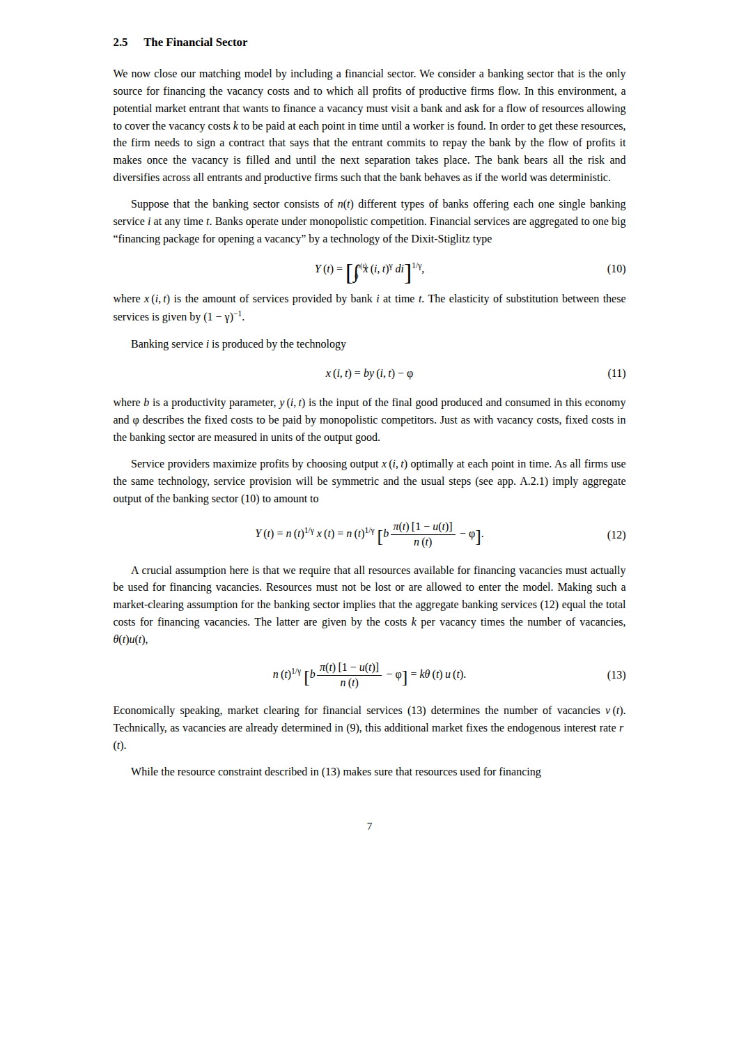2.5 The Financial Sector
We now close our matching model by including a financial sector. We consider a banking sector that is the only source for financing the vacancy costs and to which all profits of productive firms flow. In this environment, a potential market entrant that wants to finance a vacancy must visit a bank and ask for a flow of resources allowing to cover the vacancy costs k to be paid at each point in time until a worker is found. In order to get these resources, the firm needs to sign a contract that says that the entrant commits to repay the bank by the flow of profits it makes once the vacancy is filled and until the next separation takes place. The bank bears all the risk and diversifies across all entrants and productive firms such that the bank behaves as if the world was deterministic.
Suppose that the banking sector consists of n(t) different types of banks offering each one single banking service i at any time t. Banks operate under monopolistic competition. Financial services are aggregated to one big “financing package for opening a vacancy” by a technology of the Dixit-Stiglitz type
Y (t) = [∫n(t) 0 x (i, t)γ di] 1/γ, (10)
where x (i, t) is the amount of services provided by bank i at time t. The elasticity of substitution between these services is given by (1 − γ)−1.
Banking service i is produced by the technology
x (i, t) = by (i, t) − φ (11)
where b is a productivity parameter, y (i, t) is the input of the final good produced and consumed in this economy and φ describes the fixed costs to be paid by monopolistic competitors. Just as with vacancy costs, fixed costs in the banking sector are measured in units of the output good.
Service providers maximize profits by choosing output x (i, t) optimally at each point in time. As all firms use the same technology, service provision will be symmetric and the usual steps (see app. A.2.1) imply aggregate output of the banking sector (10) to amount to
Y (t) = n (t)1/γ x (t) = n (t)1/γ [bπ(t) [1 − u(t)] n (t) − φ]. (12)
A crucial assumption here is that we require that all resources available for financing vacancies must actually be used for financing vacancies. Resources must not be lost or are allowed to enter the model. Making such a market-clearing assumption for the banking sector implies that the aggregate banking services (12) equal the total costs for financing vacancies. The latter are given by the costs k per vacancy times the number of vacancies, θ(t)u(t),
n (t)1/γ [bπ(t) [1 − u(t)] n (t) − φ] = kθ (t) u (t). (13)
Economically speaking, market clearing for financial services (13) determines the number of vacancies v (t). Technically, as vacancies are already determined in (9), this additional market fixes the endogenous interest rate r (t).
While the resource constraint described in (13) makes sure that resources used for financing
7